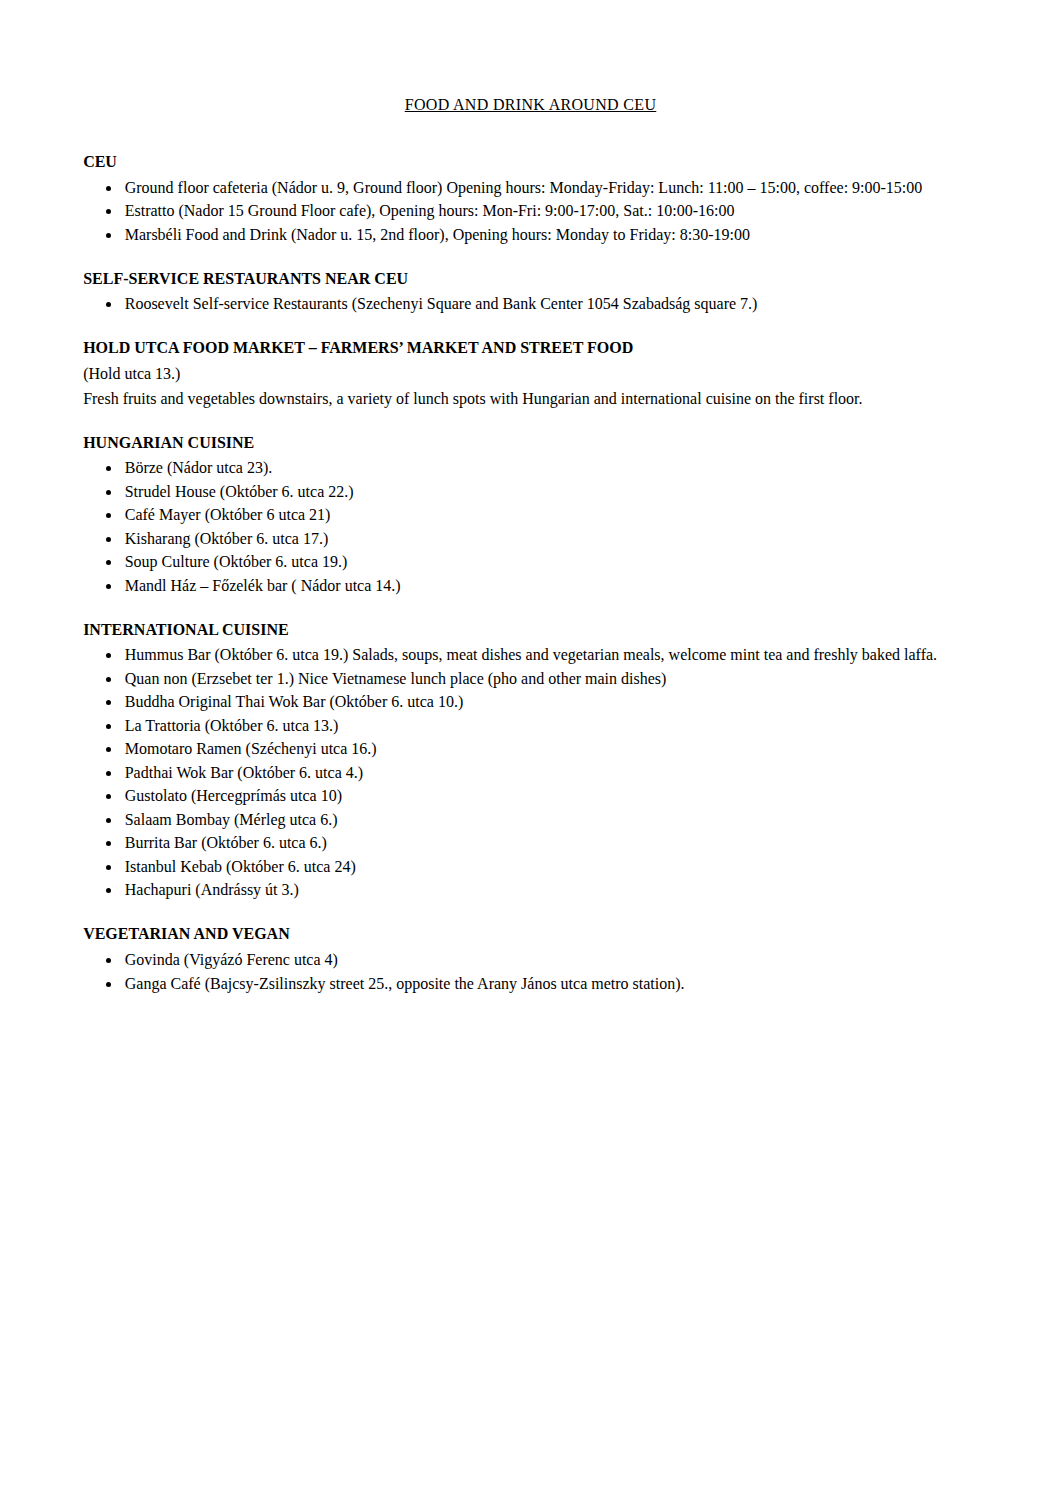FOOD AND DRINK AROUND CEU
CEU
Ground floor cafeteria (Nádor u. 9, Ground floor) Opening hours: Monday-Friday: Lunch: 11:00 – 15:00, coffee: 9:00-15:00
Estratto (Nador 15 Ground Floor cafe), Opening hours: Mon-Fri: 9:00-17:00, Sat.: 10:00-16:00
Marsbéli Food and Drink (Nador u. 15, 2nd floor), Opening hours: Monday to Friday: 8:30-19:00
Self-service restaurants near CEU
Roosevelt Self-service Restaurants (Szechenyi Square and Bank Center 1054 Szabadság square 7.)
Hold utca food market – farmers’ market and street food
(Hold utca 13.)
Fresh fruits and vegetables downstairs, a variety of lunch spots with Hungarian and international cuisine on the first floor.
Hungarian cuisine
Börze (Nádor utca 23).
Strudel House (Október 6. utca 22.)
Café Mayer (Október 6 utca 21)
Kisharang (Október 6. utca 17.)
Soup Culture (Október 6. utca 19.)
Mandl Ház – Főzelék bar ( Nádor utca 14.)
International cuisine
Hummus Bar (Október 6. utca 19.) Salads, soups, meat dishes and vegetarian meals, welcome mint tea and freshly baked laffa.
Quan non (Erzsebet ter 1.) Nice Vietnamese lunch place (pho and other main dishes)
Buddha Original Thai Wok Bar (Október 6. utca 10.)
La Trattoria (Október 6. utca 13.)
Momotaro Ramen (Széchenyi utca 16.)
Padthai Wok Bar (Október 6. utca 4.)
Gustolato (Hercegprímás utca 10)
Salaam Bombay (Mérleg utca 6.)
Burrita Bar (Október 6. utca 6.)
Istanbul Kebab (Október 6. utca 24)
Hachapuri (Andrássy út 3.)
Vegetarian and vegan
Govinda (Vigyázó Ferenc utca 4)
Ganga Café (Bajcsy-Zsilinszky street 25., opposite the Arany János utca metro station).